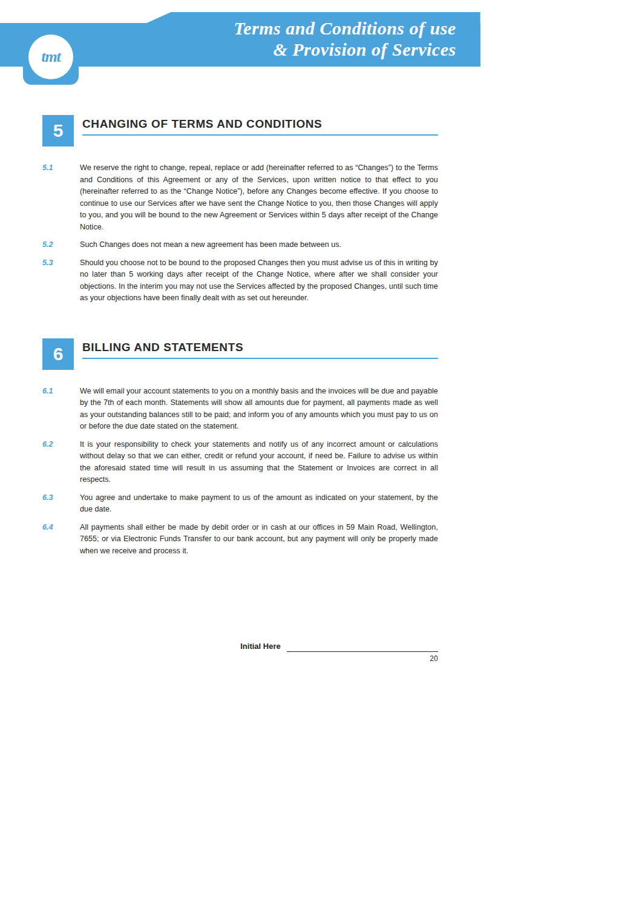Terms and Conditions of use
& Provision of Services
tmt
5
CHANGING OF TERMS AND CONDITIONS
| 5.1 | We reserve the right to change, repeal, replace or add (hereinafter referred to as “Changes”) to the Terms and Conditions of this Agreement or any of the Services, upon written notice to that effect to you (hereinafter referred to as the “Change Notice”), before any Changes become effective. If you choose to continue to use our Services after we have sent the Change Notice to you, then those Changes will apply to you, and you will be bound to the new Agreement or Services within 5 days after receipt of the Change Notice. |
| 5.2 | Such Changes does not mean a new agreement has been made between us. |
| 5.3 | Should you choose not to be bound to the proposed Changes then you must advise us of this in writing by no later than 5 working days after receipt of the Change Notice, where after we shall consider your objections. In the interim you may not use the Services affected by the proposed Changes, until such time as your objections have been finally dealt with as set out hereunder. |
6
BILLING AND STATEMENTS
| 6.1 | We will email your account statements to you on a monthly basis and the invoices will be due and payable by the 7th of each month. Statements will show all amounts due for payment, all payments made as well as your outstanding balances still to be paid; and inform you of any amounts which you must pay to us on or before the due date stated on the statement. |
| 6.2 | It is your responsibility to check your statements and notify us of any incorrect amount or calculations without delay so that we can either, credit or refund your account, if need be. Failure to advise us within the aforesaid stated time will result in us assuming that the Statement or Invoices are correct in all respects. |
| 6.3 | You agree and undertake to make payment to us of the amount as indicated on your statement, by the due date. |
| 6.4 | All payments shall either be made by debit order or in cash at our offices in 59 Main Road, Wellington, 7655; or via Electronic Funds Transfer to our bank account, but any payment will only be properly made when we receive and process it. |
Initial Here
20